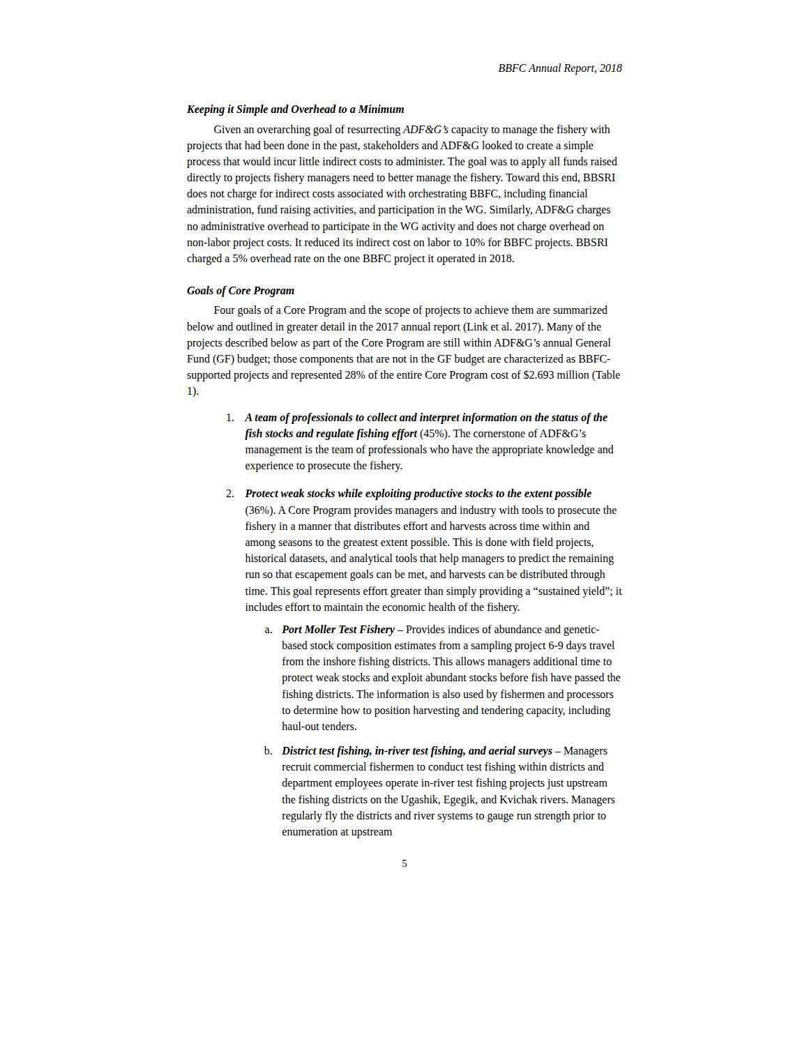BBFC Annual Report, 2018
Keeping it Simple and Overhead to a Minimum
Given an overarching goal of resurrecting ADF&G’s capacity to manage the fishery with projects that had been done in the past, stakeholders and ADF&G looked to create a simple process that would incur little indirect costs to administer. The goal was to apply all funds raised directly to projects fishery managers need to better manage the fishery. Toward this end, BBSRI does not charge for indirect costs associated with orchestrating BBFC, including financial administration, fund raising activities, and participation in the WG. Similarly, ADF&G charges no administrative overhead to participate in the WG activity and does not charge overhead on non-labor project costs. It reduced its indirect cost on labor to 10% for BBFC projects. BBSRI charged a 5% overhead rate on the one BBFC project it operated in 2018.
Goals of Core Program
Four goals of a Core Program and the scope of projects to achieve them are summarized below and outlined in greater detail in the 2017 annual report (Link et al. 2017). Many of the projects described below as part of the Core Program are still within ADF&G’s annual General Fund (GF) budget; those components that are not in the GF budget are characterized as BBFC-supported projects and represented 28% of the entire Core Program cost of $2.693 million (Table 1).
A team of professionals to collect and interpret information on the status of the fish stocks and regulate fishing effort (45%). The cornerstone of ADF&G’s management is the team of professionals who have the appropriate knowledge and experience to prosecute the fishery.
Protect weak stocks while exploiting productive stocks to the extent possible (36%). A Core Program provides managers and industry with tools to prosecute the fishery in a manner that distributes effort and harvests across time within and among seasons to the greatest extent possible. This is done with field projects, historical datasets, and analytical tools that help managers to predict the remaining run so that escapement goals can be met, and harvests can be distributed through time. This goal represents effort greater than simply providing a “sustained yield”; it includes effort to maintain the economic health of the fishery.
Port Moller Test Fishery – Provides indices of abundance and genetic-based stock composition estimates from a sampling project 6-9 days travel from the inshore fishing districts. This allows managers additional time to protect weak stocks and exploit abundant stocks before fish have passed the fishing districts. The information is also used by fishermen and processors to determine how to position harvesting and tendering capacity, including haul-out tenders.
District test fishing, in-river test fishing, and aerial surveys – Managers recruit commercial fishermen to conduct test fishing within districts and department employees operate in-river test fishing projects just upstream the fishing districts on the Ugashik, Egegik, and Kvichak rivers. Managers regularly fly the districts and river systems to gauge run strength prior to enumeration at upstream
5